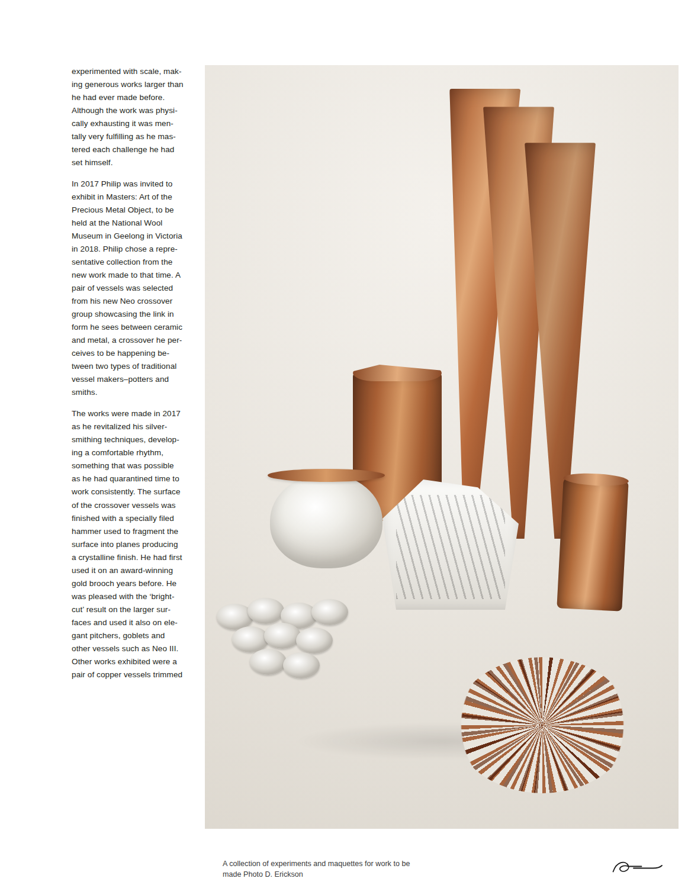experimented with scale, making generous works larger than he had ever made before. Although the work was physically exhausting it was mentally very fulfilling as he mastered each challenge he had set himself.
In 2017 Philip was invited to exhibit in Masters: Art of the Precious Metal Object, to be held at the National Wool Museum in Geelong in Victoria in 2018. Philip chose a representative collection from the new work made to that time. A pair of vessels was selected from his new Neo crossover group showcasing the link in form he sees between ceramic and metal, a crossover he perceives to be happening between two types of traditional vessel makers–potters and smiths.
The works were made in 2017 as he revitalized his silversmithing techniques, developing a comfortable rhythm, something that was possible as he had quarantined time to work consistently. The surface of the crossover vessels was finished with a specially filed hammer used to fragment the surface into planes producing a crystalline finish. He had first used it on an award-winning gold brooch years before. He was pleased with the ‘bright-cut’ result on the larger surfaces and used it also on elegant pitchers, goblets and other vessels such as Neo III. Other works exhibited were a pair of copper vessels trimmed
A collection of experiments and maquettes for work to be made Photo D. Erickson